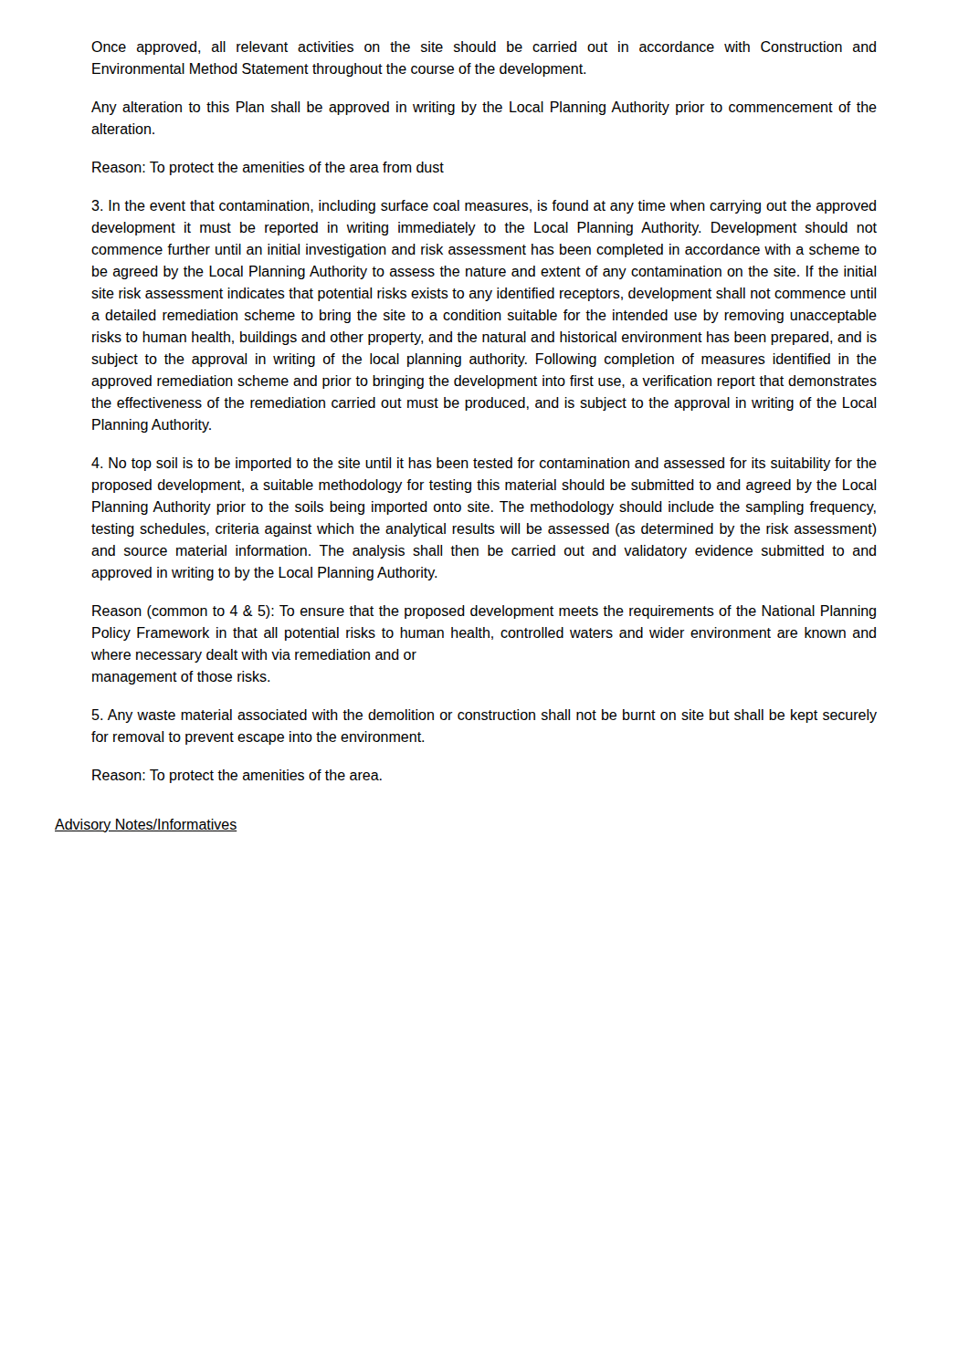Once approved, all relevant activities on the site should be carried out in accordance with Construction and Environmental Method Statement throughout the course of the development.
Any alteration to this Plan shall be approved in writing by the Local Planning Authority prior to commencement of the alteration.
Reason: To protect the amenities of the area from dust
3. In the event that contamination, including surface coal measures, is found at any time when carrying out the approved development it must be reported in writing immediately to the Local Planning Authority. Development should not commence further until an initial investigation and risk assessment has been completed in accordance with a scheme to be agreed by the Local Planning Authority to assess the nature and extent of any contamination on the site. If the initial site risk assessment indicates that potential risks exists to any identified receptors, development shall not commence until a detailed remediation scheme to bring the site to a condition suitable for the intended use by removing unacceptable risks to human health, buildings and other property, and the natural and historical environment has been prepared, and is subject to the approval in writing of the local planning authority. Following completion of measures identified in the approved remediation scheme and prior to bringing the development into first use, a verification report that demonstrates the effectiveness of the remediation carried out must be produced, and is subject to the approval in writing of the Local Planning Authority.
4. No top soil is to be imported to the site until it has been tested for contamination and assessed for its suitability for the proposed development, a suitable methodology for testing this material should be submitted to and agreed by the Local Planning Authority prior to the soils being imported onto site. The methodology should include the sampling frequency, testing schedules, criteria against which the analytical results will be assessed (as determined by the risk assessment) and source material information. The analysis shall then be carried out and validatory evidence submitted to and approved in writing to by the Local Planning Authority.
Reason (common to 4 & 5): To ensure that the proposed development meets the requirements of the National Planning Policy Framework in that all potential risks to human health, controlled waters and wider environment are known and where necessary dealt with via remediation and or
management of those risks.
5. Any waste material associated with the demolition or construction shall not be burnt on site but shall be kept securely for removal to prevent escape into the environment.
Reason: To protect the amenities of the area.
Advisory Notes/Informatives